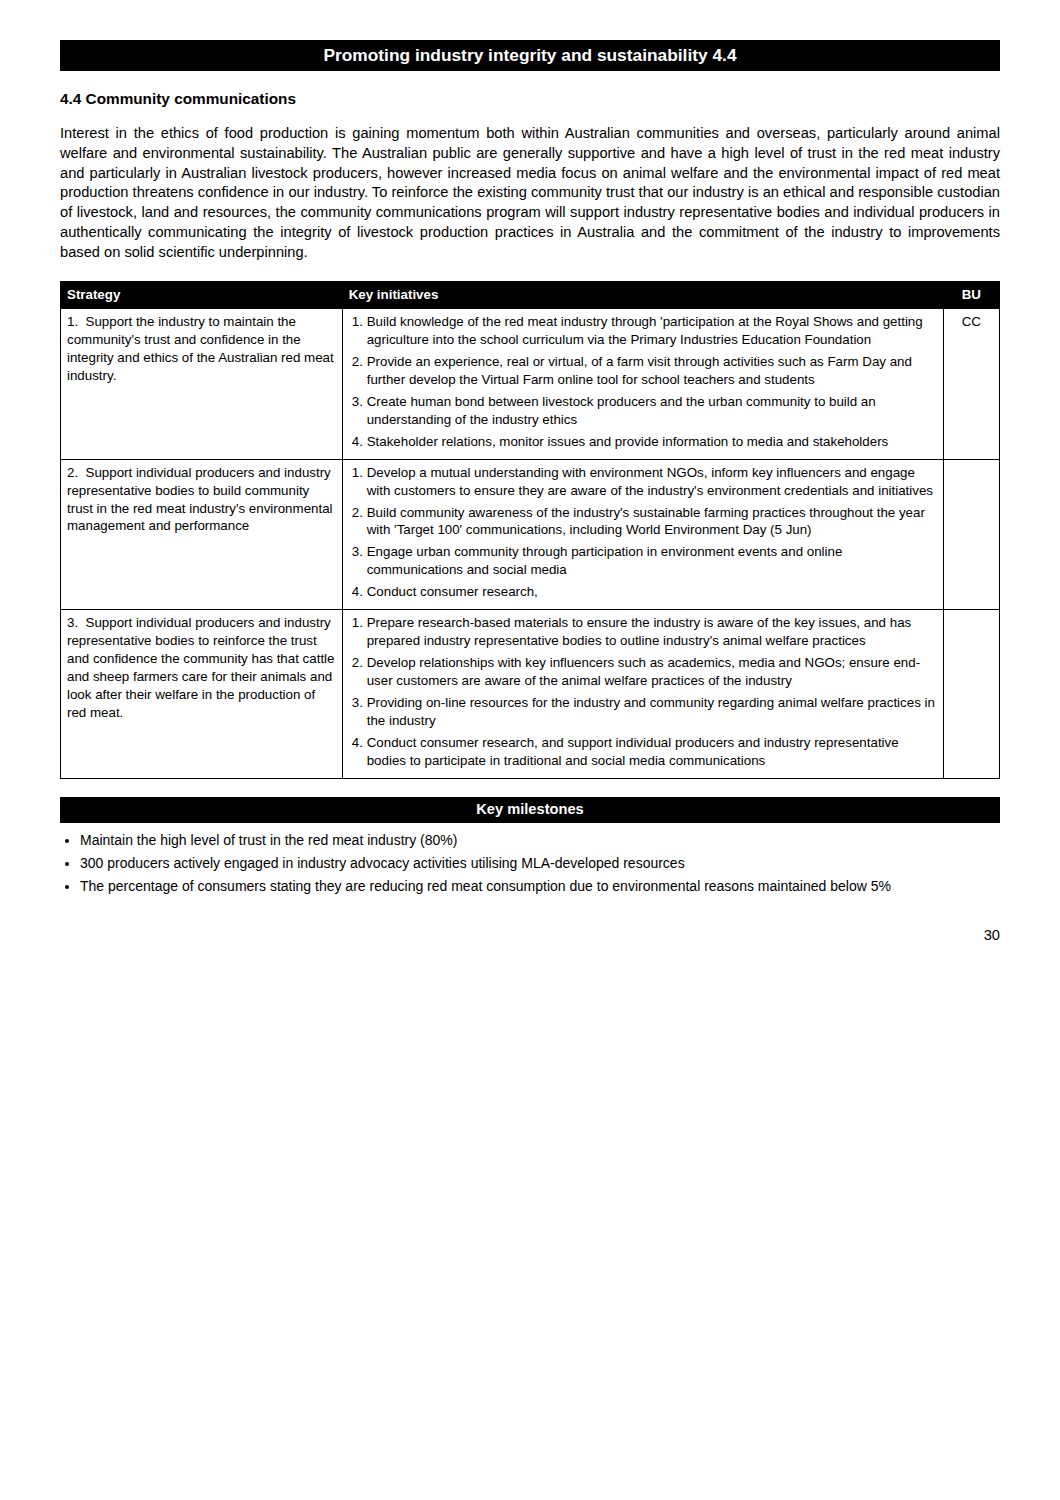Promoting industry integrity and sustainability 4.4
4.4 Community communications
Interest in the ethics of food production is gaining momentum both within Australian communities and overseas, particularly around animal welfare and environmental sustainability. The Australian public are generally supportive and have a high level of trust in the red meat industry and particularly in Australian livestock producers, however increased media focus on animal welfare and the environmental impact of red meat production threatens confidence in our industry. To reinforce the existing community trust that our industry is an ethical and responsible custodian of livestock, land and resources, the community communications program will support industry representative bodies and individual producers in authentically communicating the integrity of livestock production practices in Australia and the commitment of the industry to improvements based on solid scientific underpinning.
| Strategy | Key initiatives | BU |
| --- | --- | --- |
| 1. Support the industry to maintain the community's trust and confidence in the integrity and ethics of the Australian red meat industry. | Build knowledge of the red meat industry through 'participation at the Royal Shows and getting agriculture into the school curriculum via the Primary Industries Education Foundation Provide an experience, real or virtual, of a farm visit through activities such as Farm Day and further develop the Virtual Farm online tool for school teachers and students Create human bond between livestock producers and the urban community to build an understanding of the industry ethics Stakeholder relations, monitor issues and provide information to media and stakeholders | CC |
| 2. Support individual producers and industry representative bodies to build community trust in the red meat industry's environmental management and performance | Develop a mutual understanding with environment NGOs, inform key influencers and engage with customers to ensure they are aware of the industry's environment credentials and initiatives Build community awareness of the industry's sustainable farming practices throughout the year with 'Target 100' communications, including World Environment Day (5 Jun) Engage urban community through participation in environment events and online communications and social media Conduct consumer research, | |
| 3. Support individual producers and industry representative bodies to reinforce the trust and confidence the community has that cattle and sheep farmers care for their animals and look after their welfare in the production of red meat. | Prepare research-based materials to ensure the industry is aware of the key issues, and has prepared industry representative bodies to outline industry's animal welfare practices Develop relationships with key influencers such as academics, media and NGOs; ensure end-user customers are aware of the animal welfare practices of the industry Providing on-line resources for the industry and community regarding animal welfare practices in the industry Conduct consumer research, and support individual producers and industry representative bodies to participate in traditional and social media communications | |
Key milestones
Maintain the high level of trust in the red meat industry (80%)
300 producers actively engaged in industry advocacy activities utilising MLA-developed resources
The percentage of consumers stating they are reducing red meat consumption due to environmental reasons maintained below 5%
30